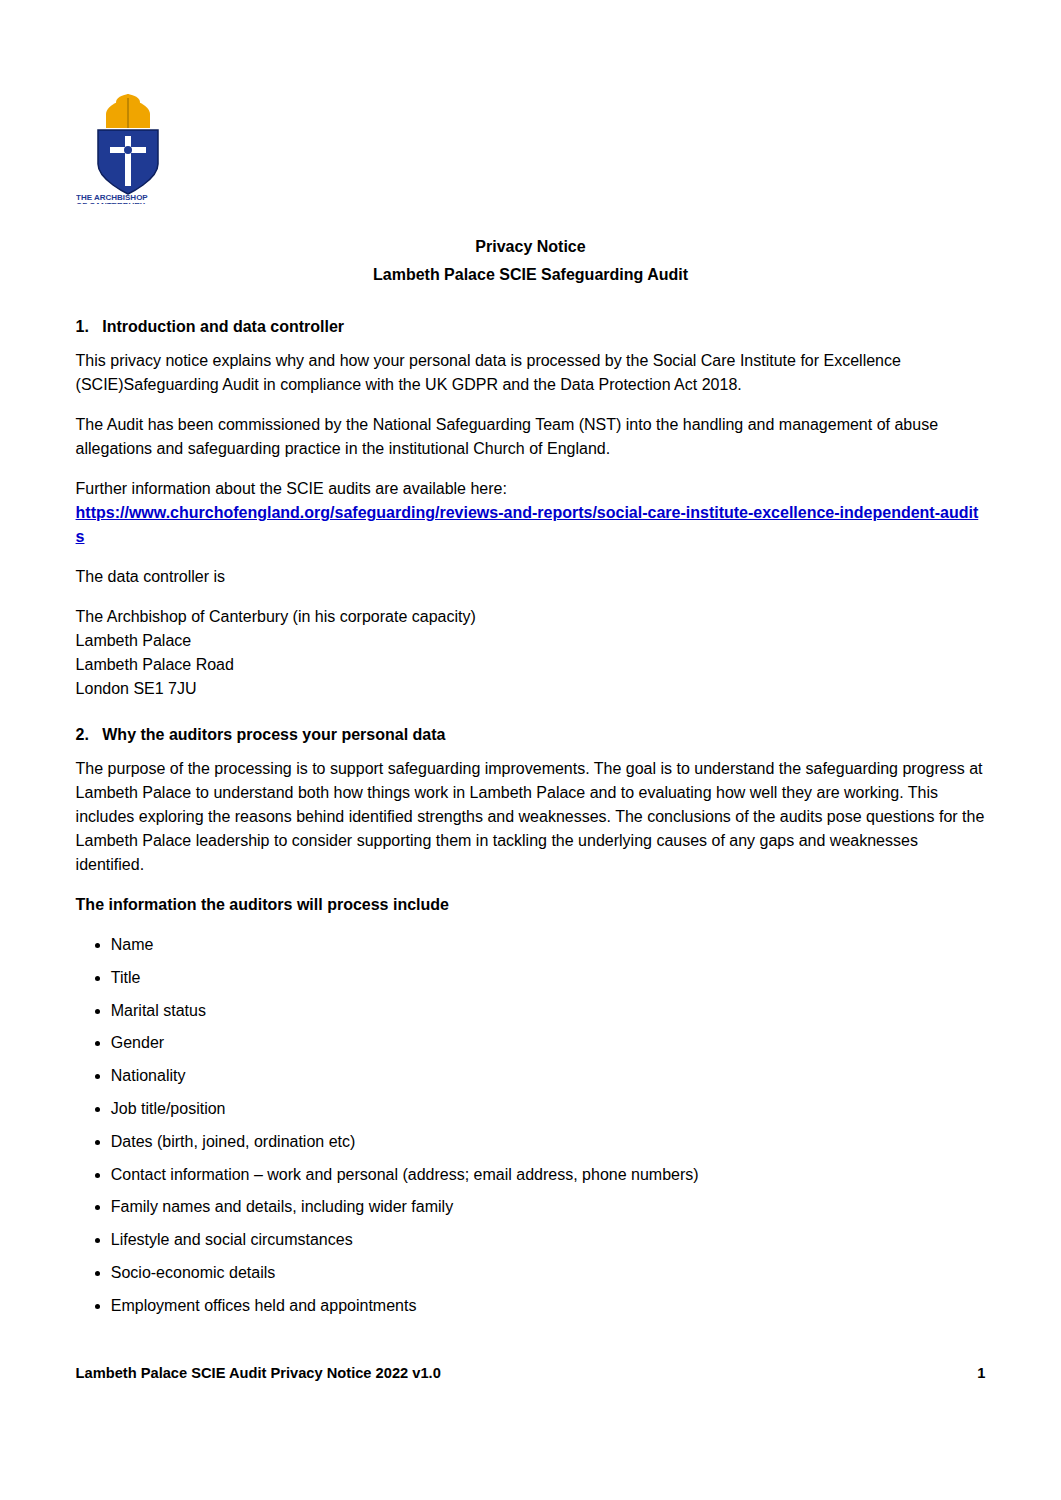THE ARCHBISHOP OF CANTERBURY
Privacy Notice
Lambeth Palace SCIE Safeguarding Audit
1. Introduction and data controller
This privacy notice explains why and how your personal data is processed by the Social Care Institute for Excellence (SCIE)Safeguarding Audit in compliance with the UK GDPR and the Data Protection Act 2018.
The Audit has been commissioned by the National Safeguarding Team (NST) into the handling and management of abuse allegations and safeguarding practice in the institutional Church of England.
Further information about the SCIE audits are available here:
https://www.churchofengland.org/safeguarding/reviews-and-reports/social-care-institute-excellence-independent-audits
The data controller is
The Archbishop of Canterbury (in his corporate capacity) Lambeth Palace Lambeth Palace Road London SE1 7JU
2. Why the auditors process your personal data
The purpose of the processing is to support safeguarding improvements. The goal is to understand the safeguarding progress at Lambeth Palace to understand both how things work in Lambeth Palace and to evaluating how well they are working. This includes exploring the reasons behind identified strengths and weaknesses. The conclusions of the audits pose questions for the Lambeth Palace leadership to consider supporting them in tackling the underlying causes of any gaps and weaknesses identified.
The information the auditors will process include
Name
Title
Marital status
Gender
Nationality
Job title/position
Dates (birth, joined, ordination etc)
Contact information – work and personal (address; email address, phone numbers)
Family names and details, including wider family
Lifestyle and social circumstances
Socio-economic details
Employment offices held and appointments
Lambeth Palace SCIE Audit Privacy Notice 2022 v1.0 1